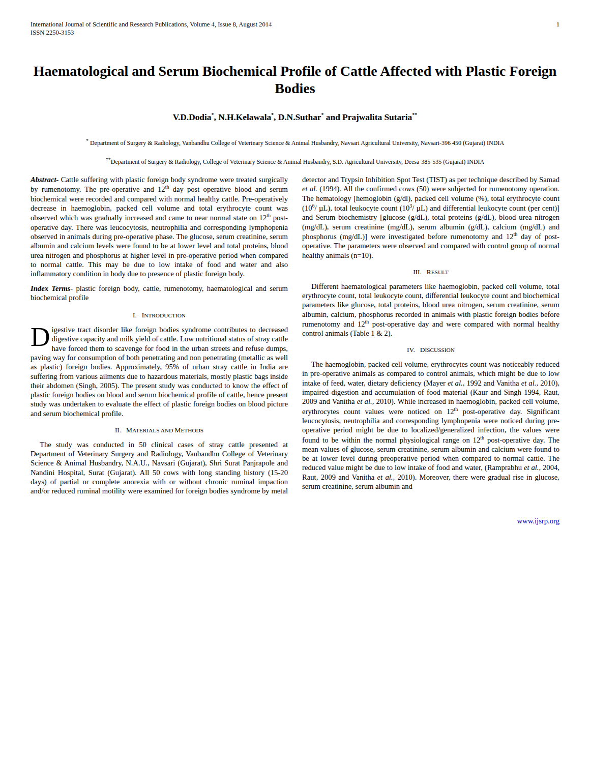International Journal of Scientific and Research Publications, Volume 4, Issue 8, August 2014
ISSN 2250-3153 1
Haematological and Serum Biochemical Profile of Cattle Affected with Plastic Foreign Bodies
V.D.Dodia*, N.H.Kelawala*, D.N.Suthar* and Prajwalita Sutaria**
* Department of Surgery & Radiology, Vanbandhu College of Veterinary Science & Animal Husbandry, Navsari Agricultural University, Navsari-396 450 (Gujarat) INDIA
**Department of Surgery & Radiology, College of Veterinary Science & Animal Husbandry, S.D. Agricultural University, Deesa-385-535 (Gujarat) INDIA
Abstract- Cattle suffering with plastic foreign body syndrome were treated surgically by rumenotomy. The pre-operative and 12th day post operative blood and serum biochemical were recorded and compared with normal healthy cattle. Pre-operatively decrease in haemoglobin, packed cell volume and total erythrocyte count was observed which was gradually increased and came to near normal state on 12th post-operative day. There was leucocytosis, neutrophilia and corresponding lymphopenia observed in animals during pre-operative phase. The glucose, serum creatinine, serum albumin and calcium levels were found to be at lower level and total proteins, blood urea nitrogen and phosphorus at higher level in pre-operative period when compared to normal cattle. This may be due to low intake of food and water and also inflammatory condition in body due to presence of plastic foreign body.
Index Terms- plastic foreign body, cattle, rumenotomy, haematological and serum biochemical profile
I. INTRODUCTION
Digestive tract disorder like foreign bodies syndrome contributes to decreased digestive capacity and milk yield of cattle. Low nutritional status of stray cattle have forced them to scavenge for food in the urban streets and refuse dumps, paving way for consumption of both penetrating and non penetrating (metallic as well as plastic) foreign bodies. Approximately, 95% of urban stray cattle in India are suffering from various ailments due to hazardous materials, mostly plastic bags inside their abdomen (Singh, 2005). The present study was conducted to know the effect of plastic foreign bodies on blood and serum biochemical profile of cattle, hence present study was undertaken to evaluate the effect of plastic foreign bodies on blood picture and serum biochemical profile.
II. MATERIALS AND METHODS
The study was conducted in 50 clinical cases of stray cattle presented at Department of Veterinary Surgery and Radiology, Vanbandhu College of Veterinary Science & Animal Husbandry, N.A.U., Navsari (Gujarat), Shri Surat Panjrapole and Nandini Hospital, Surat (Gujarat). All 50 cows with long standing history (15-20 days) of partial or complete anorexia with or without chronic ruminal impaction and/or reduced ruminal motility were examined for foreign bodies syndrome by metal detector and Trypsin Inhibition Spot Test (TIST) as per technique described by Samad et al. (1994). All the confirmed cows (50) were subjected for rumenotomy operation. The hematology [hemoglobin (g/dl), packed cell volume (%), total erythrocyte count (106/ µL), total leukocyte count (103/ µL) and differential leukocyte count (per cent)] and Serum biochemistry [glucose (g/dL), total proteins (g/dL), blood urea nitrogen (mg/dL), serum creatinine (mg/dL), serum albumin (g/dL), calcium (mg/dL) and phosphorus (mg/dL)] were investigated before rumenotomy and 12th day of post-operative. The parameters were observed and compared with control group of normal healthy animals (n=10).
III. RESULT
Different haematological parameters like haemoglobin, packed cell volume, total erythrocyte count, total leukocyte count, differential leukocyte count and biochemical parameters like glucose, total proteins, blood urea nitrogen, serum creatinine, serum albumin, calcium, phosphorus recorded in animals with plastic foreign bodies before rumenotomy and 12th post-operative day and were compared with normal healthy control animals (Table 1 & 2).
IV. DISCUSSION
The haemoglobin, packed cell volume, erythrocytes count was noticeably reduced in pre-operative animals as compared to control animals, which might be due to low intake of feed, water, dietary deficiency (Mayer et al., 1992 and Vanitha et al., 2010), impaired digestion and accumulation of food material (Kaur and Singh 1994, Raut, 2009 and Vanitha et al., 2010). While increased in haemoglobin, packed cell volume, erythrocytes count values were noticed on 12th post-operative day. Significant leucocytosis, neutrophilia and corresponding lymphopenia were noticed during pre-operative period might be due to localized/generalized infection, the values were found to be within the normal physiological range on 12th post-operative day. The mean values of glucose, serum creatinine, serum albumin and calcium were found to be at lower level during preoperative period when compared to normal cattle. The reduced value might be due to low intake of food and water, (Ramprabhu et al., 2004, Raut, 2009 and Vanitha et al., 2010). Moreover, there were gradual rise in glucose, serum creatinine, serum albumin and
www.ijsrp.org